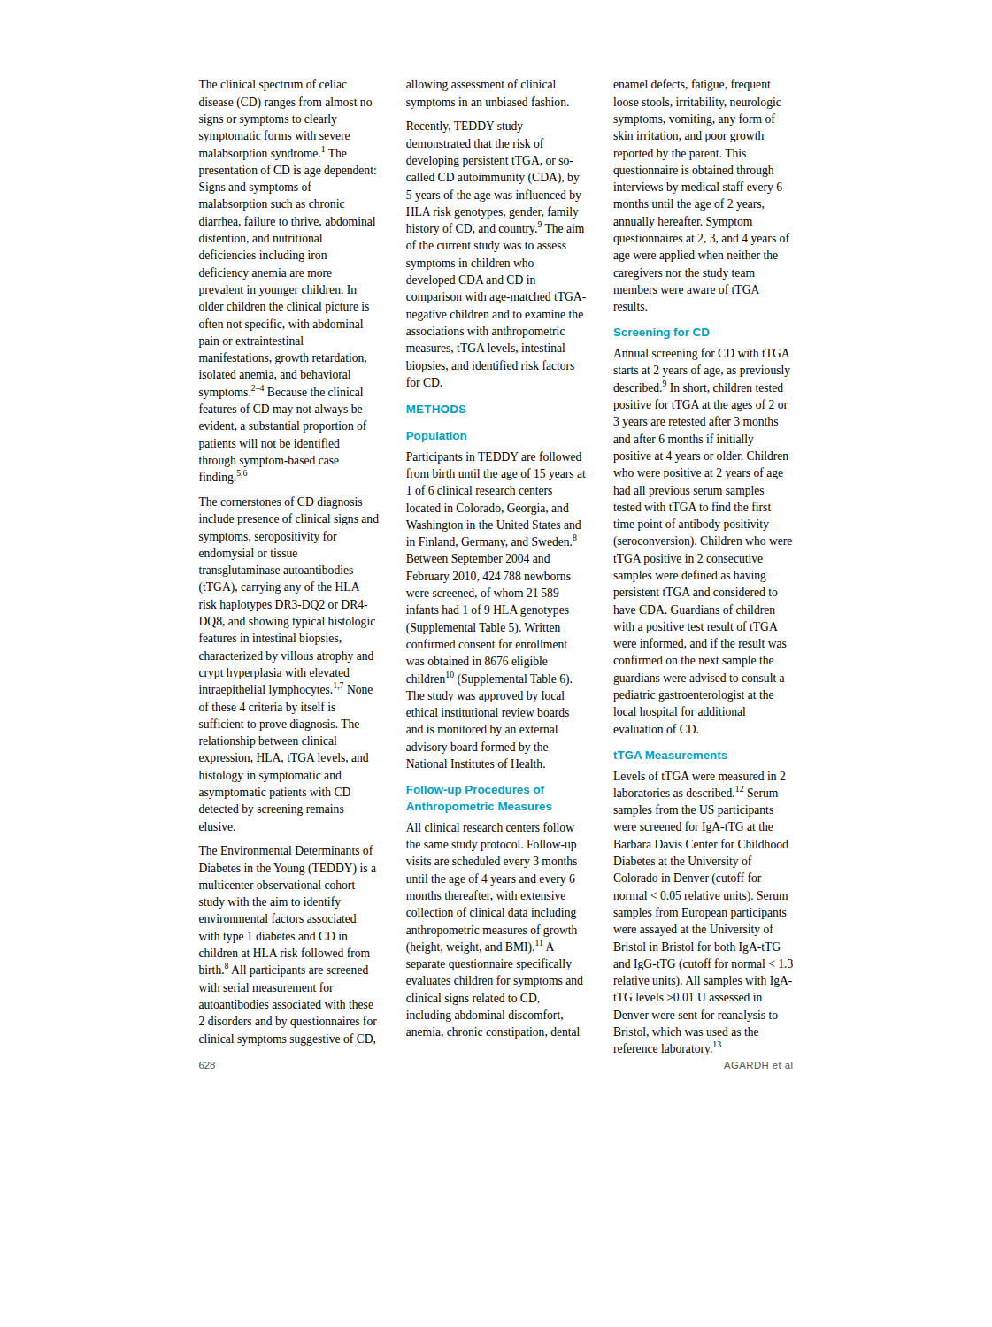The clinical spectrum of celiac disease (CD) ranges from almost no signs or symptoms to clearly symptomatic forms with severe malabsorption syndrome.1 The presentation of CD is age dependent: Signs and symptoms of malabsorption such as chronic diarrhea, failure to thrive, abdominal distention, and nutritional deficiencies including iron deficiency anemia are more prevalent in younger children. In older children the clinical picture is often not specific, with abdominal pain or extraintestinal manifestations, growth retardation, isolated anemia, and behavioral symptoms.2–4 Because the clinical features of CD may not always be evident, a substantial proportion of patients will not be identified through symptom-based case finding.5,6
The cornerstones of CD diagnosis include presence of clinical signs and symptoms, seropositivity for endomysial or tissue transglutaminase autoantibodies (tTGA), carrying any of the HLA risk haplotypes DR3-DQ2 or DR4-DQ8, and showing typical histologic features in intestinal biopsies, characterized by villous atrophy and crypt hyperplasia with elevated intraepithelial lymphocytes.1,7 None of these 4 criteria by itself is sufficient to prove diagnosis. The relationship between clinical expression, HLA, tTGA levels, and histology in symptomatic and asymptomatic patients with CD detected by screening remains elusive.
The Environmental Determinants of Diabetes in the Young (TEDDY) is a multicenter observational cohort study with the aim to identify environmental factors associated with type 1 diabetes and CD in children at HLA risk followed from birth.8 All participants are screened with serial measurement for autoantibodies associated with these 2 disorders and by questionnaires for clinical symptoms suggestive of CD, allowing assessment of clinical symptoms in an unbiased fashion.
Recently, TEDDY study demonstrated that the risk of developing persistent tTGA, or so-called CD autoimmunity (CDA), by 5 years of the age was influenced by HLA risk genotypes, gender, family history of CD, and country.9 The aim of the current study was to assess symptoms in children who developed CDA and CD in comparison with age-matched tTGA-negative children and to examine the associations with anthropometric measures, tTGA levels, intestinal biopsies, and identified risk factors for CD.
Methods
Population
Participants in TEDDY are followed from birth until the age of 15 years at 1 of 6 clinical research centers located in Colorado, Georgia, and Washington in the United States and in Finland, Germany, and Sweden.8 Between September 2004 and February 2010, 424 788 newborns were screened, of whom 21 589 infants had 1 of 9 HLA genotypes (Supplemental Table 5). Written confirmed consent for enrollment was obtained in 8676 eligible children10 (Supplemental Table 6). The study was approved by local ethical institutional review boards and is monitored by an external advisory board formed by the National Institutes of Health.
Follow-up Procedures of Anthropometric Measures
All clinical research centers follow the same study protocol. Follow-up visits are scheduled every 3 months until the age of 4 years and every 6 months thereafter, with extensive collection of clinical data including anthropometric measures of growth (height, weight, and BMI).11 A separate questionnaire specifically evaluates children for symptoms and clinical signs related to CD, including abdominal discomfort, anemia, chronic constipation, dental enamel defects, fatigue, frequent loose stools, irritability, neurologic symptoms, vomiting, any form of skin irritation, and poor growth reported by the parent. This questionnaire is obtained through interviews by medical staff every 6 months until the age of 2 years, annually hereafter. Symptom questionnaires at 2, 3, and 4 years of age were applied when neither the caregivers nor the study team members were aware of tTGA results.
Screening for CD
Annual screening for CD with tTGA starts at 2 years of age, as previously described.9 In short, children tested positive for tTGA at the ages of 2 or 3 years are retested after 3 months and after 6 months if initially positive at 4 years or older. Children who were positive at 2 years of age had all previous serum samples tested with tTGA to find the first time point of antibody positivity (seroconversion). Children who were tTGA positive in 2 consecutive samples were defined as having persistent tTGA and considered to have CDA. Guardians of children with a positive test result of tTGA were informed, and if the result was confirmed on the next sample the guardians were advised to consult a pediatric gastroenterologist at the local hospital for additional evaluation of CD.
tTGA Measurements
Levels of tTGA were measured in 2 laboratories as described.12 Serum samples from the US participants were screened for IgA-tTG at the Barbara Davis Center for Childhood Diabetes at the University of Colorado in Denver (cutoff for normal < 0.05 relative units). Serum samples from European participants were assayed at the University of Bristol in Bristol for both IgA-tTG and IgG-tTG (cutoff for normal < 1.3 relative units). All samples with IgA-tTG levels ≥0.01 U assessed in Denver were sent for reanalysis to Bristol, which was used as the reference laboratory.13
628
AGARDH et al